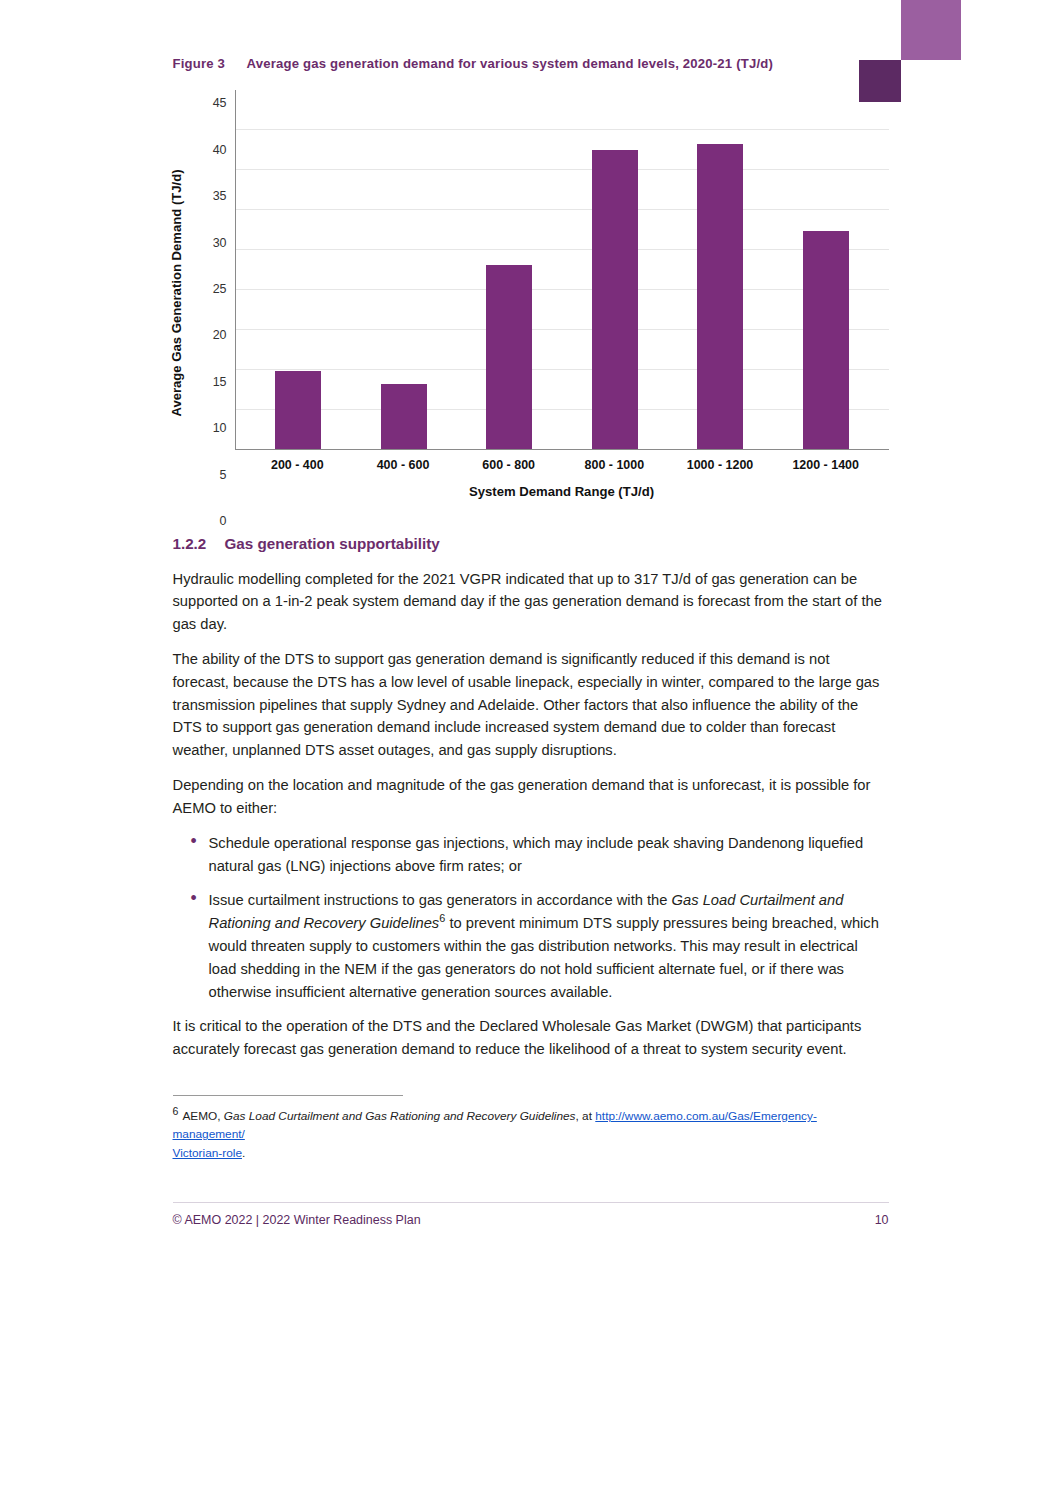Figure 3 Average gas generation demand for various system demand levels, 2020-21 (TJ/d)
Average Gas Generation Demand (TJ/d)
45
40
35
30
25
20
15
10
5
0
200 - 400 400 - 600 600 - 800 800 - 1000 1000 - 1200 1200 - 1400
System Demand Range (TJ/d)
1.2.2 Gas generation supportability
Hydraulic modelling completed for the 2021 VGPR indicated that up to 317 TJ/d of gas generation can be supported on a 1-in-2 peak system demand day if the gas generation demand is forecast from the start of the gas day.
The ability of the DTS to support gas generation demand is significantly reduced if this demand is not forecast, because the DTS has a low level of usable linepack, especially in winter, compared to the large gas transmission pipelines that supply Sydney and Adelaide. Other factors that also influence the ability of the DTS to support gas generation demand include increased system demand due to colder than forecast weather, unplanned DTS asset outages, and gas supply disruptions.
Depending on the location and magnitude of the gas generation demand that is unforecast, it is possible for AEMO to either:
Schedule operational response gas injections, which may include peak shaving Dandenong liquefied natural gas (LNG) injections above firm rates; or
Issue curtailment instructions to gas generators in accordance with the Gas Load Curtailment and Rationing and Recovery Guidelines6 to prevent minimum DTS supply pressures being breached, which would threaten supply to customers within the gas distribution networks. This may result in electrical load shedding in the NEM if the gas generators do not hold sufficient alternate fuel, or if there was otherwise insufficient alternative generation sources available.
It is critical to the operation of the DTS and the Declared Wholesale Gas Market (DWGM) that participants accurately forecast gas generation demand to reduce the likelihood of a threat to system security event.
6 AEMO, Gas Load Curtailment and Gas Rationing and Recovery Guidelines, at http://www.aemo.com.au/Gas/Emergency-management/
Victorian-role.
© AEMO 2022 | 2022 Winter Readiness Plan
10